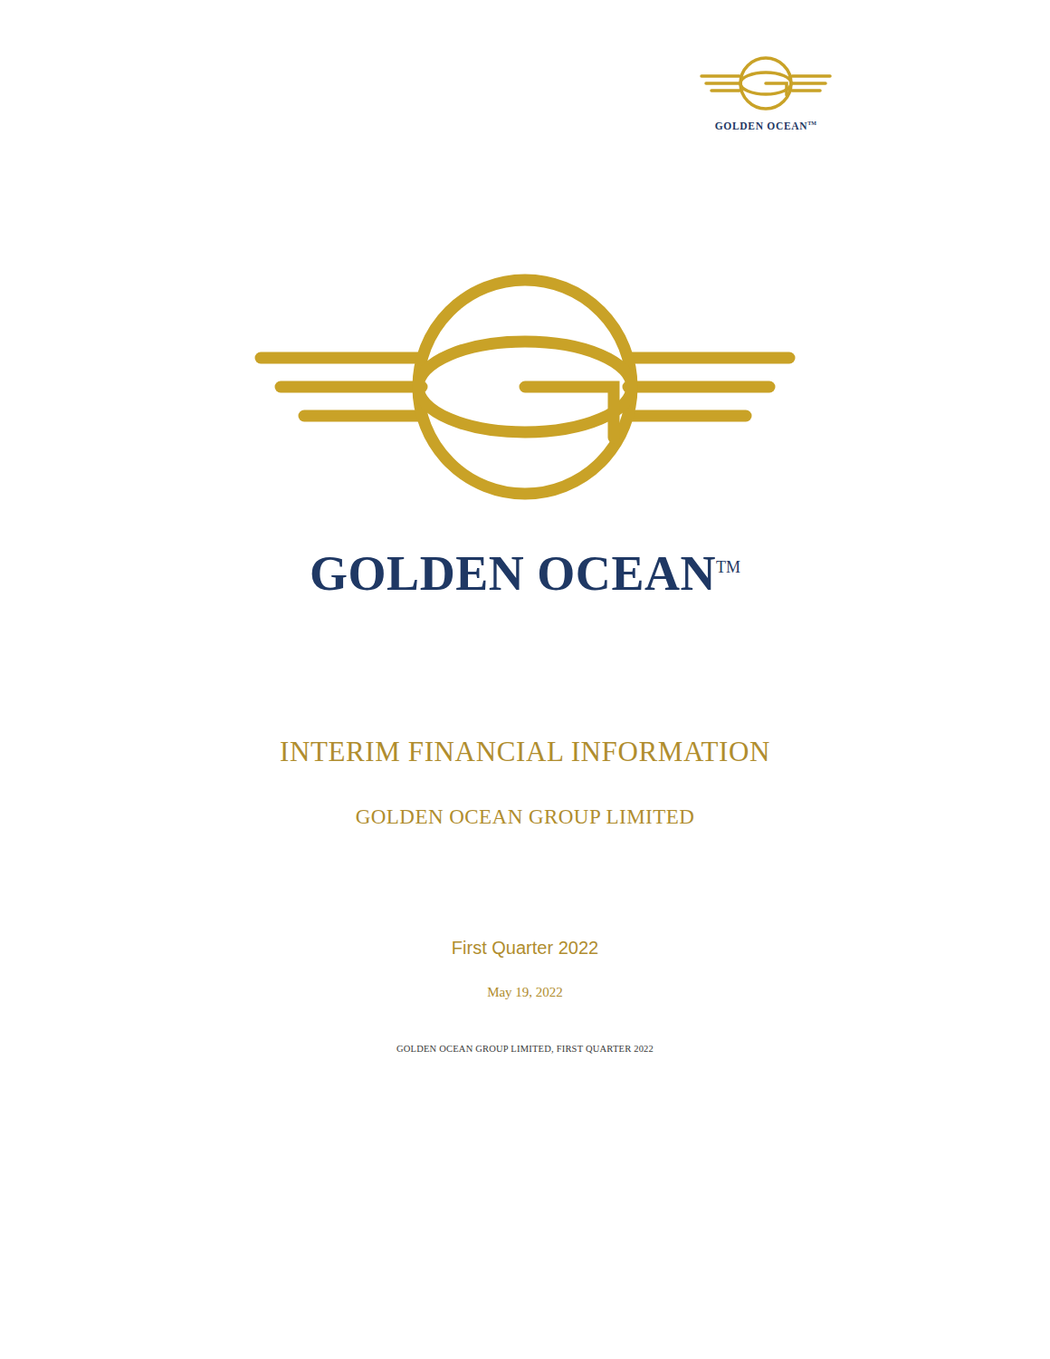GOLDEN OCEANTM
GOLDEN OCEANTM
INTERIM FINANCIAL INFORMATION
GOLDEN OCEAN GROUP LIMITED
First Quarter 2022
May 19, 2022
GOLDEN OCEAN GROUP LIMITED, FIRST QUARTER 2022